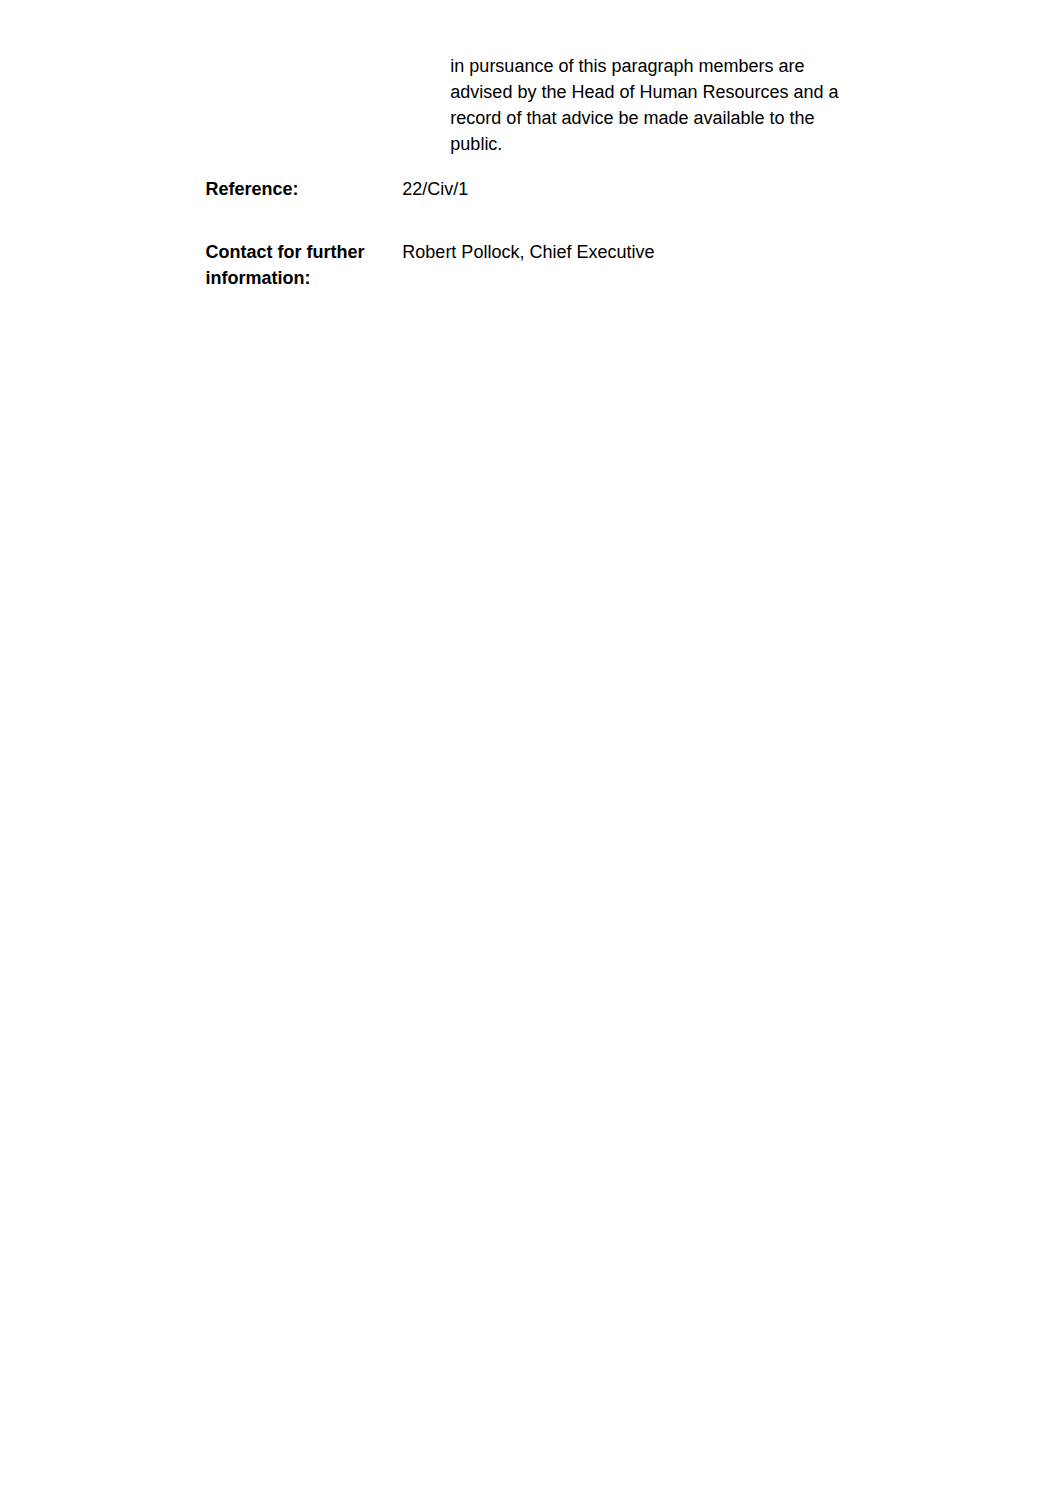in pursuance of this paragraph members are advised by the Head of Human Resources and a record of that advice be made available to the public.
Reference:
22/Civ/1
Contact for further information:
Robert Pollock, Chief Executive